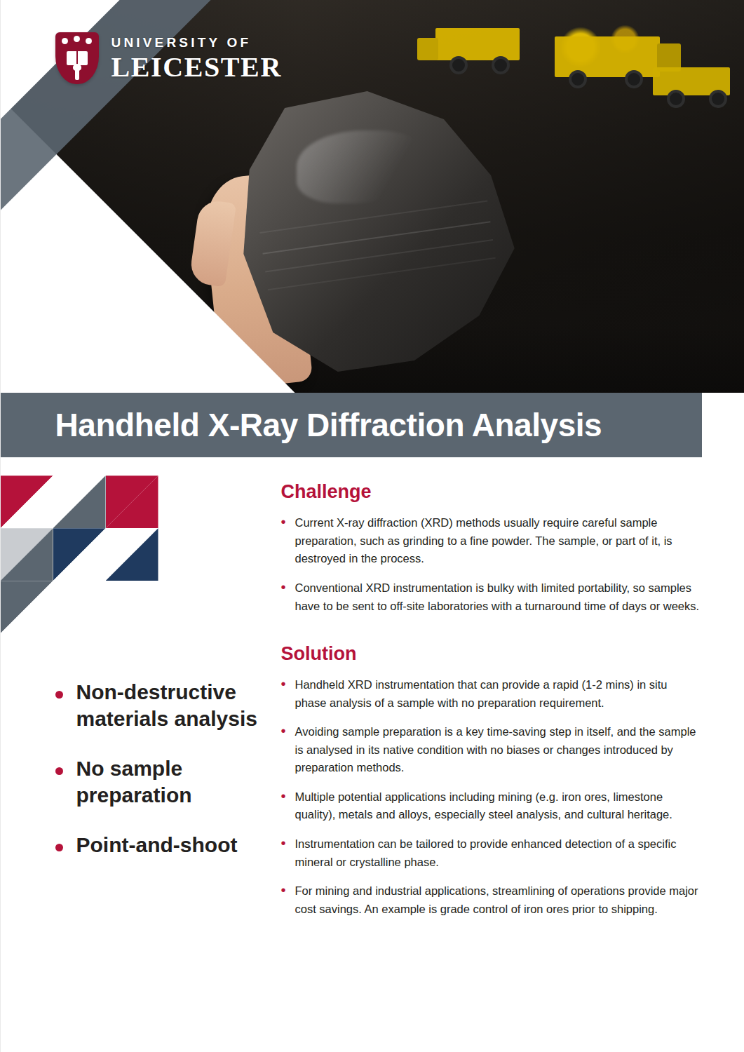UNIVERSITY OF LEICESTER
Handheld X-Ray Diffraction Analysis
Non-destructive materials analysis
No sample preparation
Point-and-shoot
Challenge
Current X-ray diffraction (XRD) methods usually require careful sample preparation, such as grinding to a fine powder. The sample, or part of it, is destroyed in the process.
Conventional XRD instrumentation is bulky with limited portability, so samples have to be sent to off-site laboratories with a turnaround time of days or weeks.
Solution
Handheld XRD instrumentation that can provide a rapid (1-2 mins) in situ phase analysis of a sample with no preparation requirement.
Avoiding sample preparation is a key time-saving step in itself, and the sample is analysed in its native condition with no biases or changes introduced by preparation methods.
Multiple potential applications including mining (e.g. iron ores, limestone quality), metals and alloys, especially steel analysis, and cultural heritage.
Instrumentation can be tailored to provide enhanced detection of a specific mineral or crystalline phase.
For mining and industrial applications, streamlining of operations provide major cost savings. An example is grade control of iron ores prior to shipping.